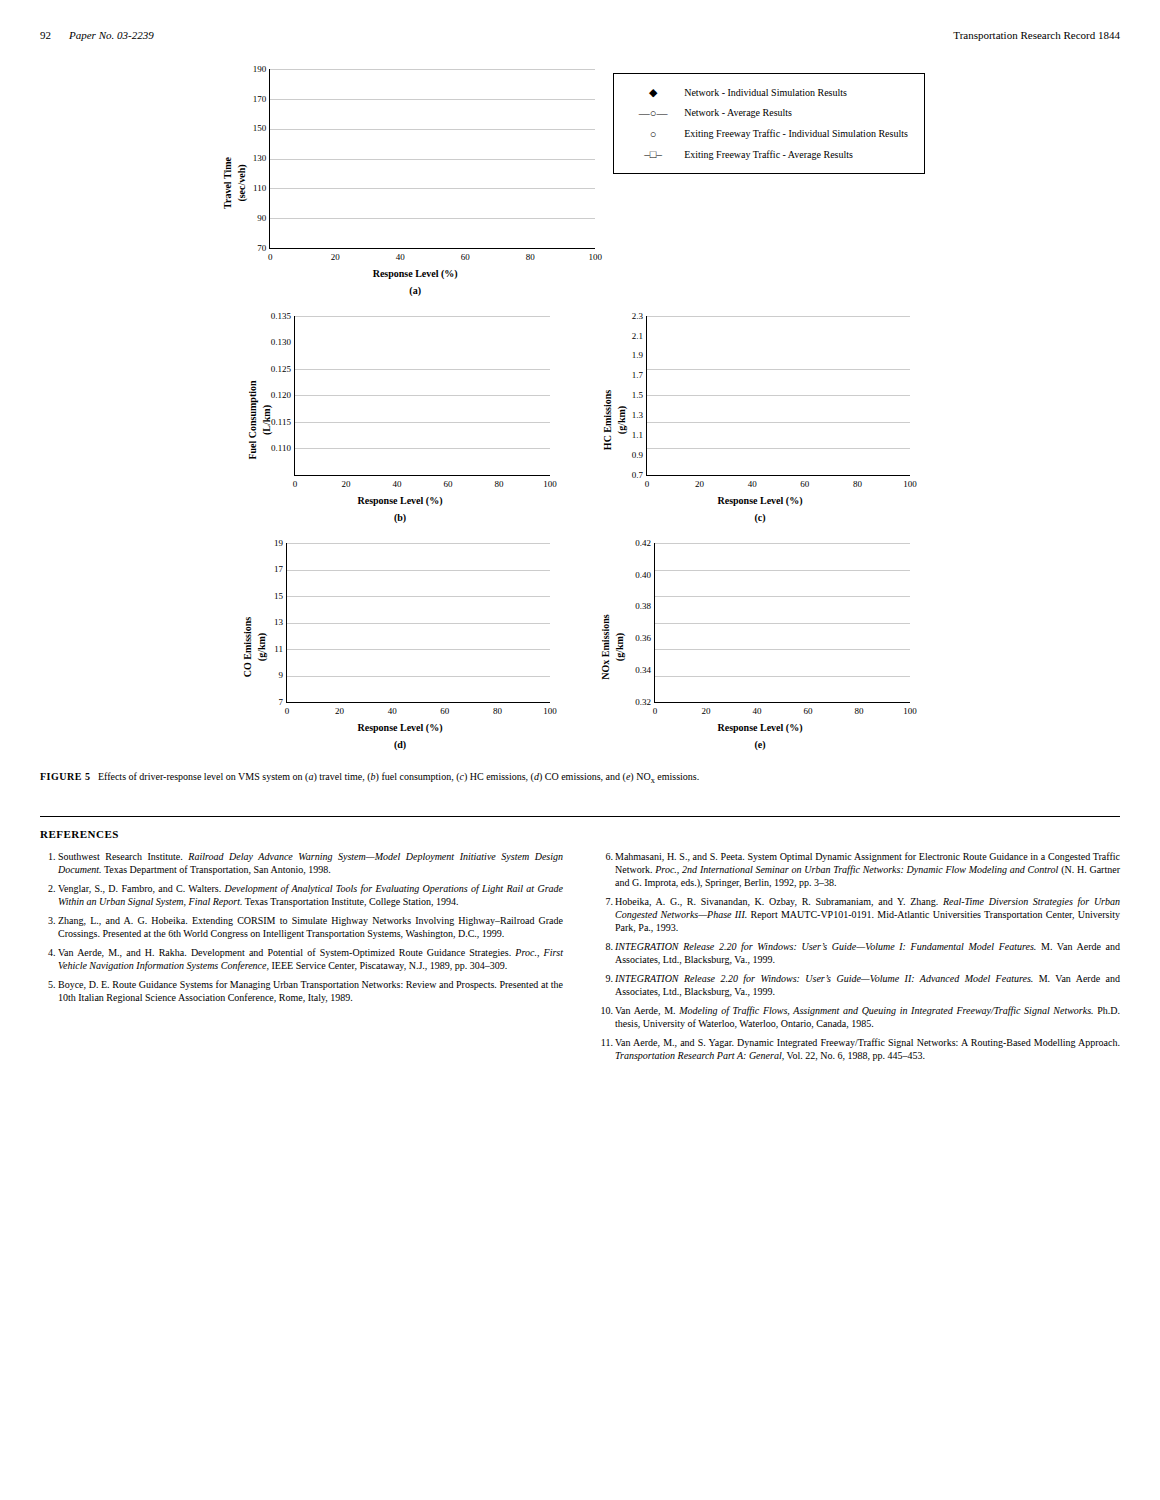92 Paper No. 03-2239
Transportation Research Record 1844
Travel Time
(sec/veh)
190 170 150 130 110 90 70 0 20 40 60 80 100
Response Level (%)
(a)
| ◆ | Network - Individual Simulation Results |
| —○— | Network - Average Results |
| ○ | Exiting Freeway Traffic - Individual Simulation Results |
| –□– | Exiting Freeway Traffic - Average Results |
Fuel Consumption
(L/km)
0.135 0.130 0.125 0.120 0.115 0.110 0 20 40 60 80 100
Response Level (%)
(b)
HC Emissions
(g/km)
2.3 2.1 1.9 1.7 1.5 1.3 1.1 0.9 0.7 0 20 40 60 80 100
Response Level (%)
(c)
CO Emissions
(g/km)
19 17 15 13 11 9 7 0 20 40 60 80 100
Response Level (%)
(d)
NOx Emissions
(g/km)
0.42 0.40 0.38 0.36 0.34 0.32 0 20 40 60 80 100
Response Level (%)
(e)
FIGURE 5 Effects of driver-response level on VMS system on (a) travel time, (b) fuel consumption, (c) HC emissions, (d) CO emissions, and (e) NOx emissions.
REFERENCES
Southwest Research Institute. Railroad Delay Advance Warning System—Model Deployment Initiative System Design Document. Texas Department of Transportation, San Antonio, 1998.
Venglar, S., D. Fambro, and C. Walters. Development of Analytical Tools for Evaluating Operations of Light Rail at Grade Within an Urban Signal System, Final Report. Texas Transportation Institute, College Station, 1994.
Zhang, L., and A. G. Hobeika. Extending CORSIM to Simulate Highway Networks Involving Highway–Railroad Grade Crossings. Presented at the 6th World Congress on Intelligent Transportation Systems, Washington, D.C., 1999.
Van Aerde, M., and H. Rakha. Development and Potential of System-Optimized Route Guidance Strategies. Proc., First Vehicle Navigation Information Systems Conference, IEEE Service Center, Piscataway, N.J., 1989, pp. 304–309.
Boyce, D. E. Route Guidance Systems for Managing Urban Transportation Networks: Review and Prospects. Presented at the 10th Italian Regional Science Association Conference, Rome, Italy, 1989.
Mahmasani, H. S., and S. Peeta. System Optimal Dynamic Assignment for Electronic Route Guidance in a Congested Traffic Network. Proc., 2nd International Seminar on Urban Traffic Networks: Dynamic Flow Modeling and Control (N. H. Gartner and G. Improta, eds.), Springer, Berlin, 1992, pp. 3–38.
Hobeika, A. G., R. Sivanandan, K. Ozbay, R. Subramaniam, and Y. Zhang. Real-Time Diversion Strategies for Urban Congested Networks—Phase III. Report MAUTC-VP101-0191. Mid-Atlantic Universities Transportation Center, University Park, Pa., 1993.
INTEGRATION Release 2.20 for Windows: User’s Guide—Volume I: Fundamental Model Features. M. Van Aerde and Associates, Ltd., Blacksburg, Va., 1999.
INTEGRATION Release 2.20 for Windows: User’s Guide—Volume II: Advanced Model Features. M. Van Aerde and Associates, Ltd., Blacksburg, Va., 1999.
Van Aerde, M. Modeling of Traffic Flows, Assignment and Queuing in Integrated Freeway/Traffic Signal Networks. Ph.D. thesis, University of Waterloo, Waterloo, Ontario, Canada, 1985.
Van Aerde, M., and S. Yagar. Dynamic Integrated Freeway/Traffic Signal Networks: A Routing-Based Modelling Approach. Transportation Research Part A: General, Vol. 22, No. 6, 1988, pp. 445–453.